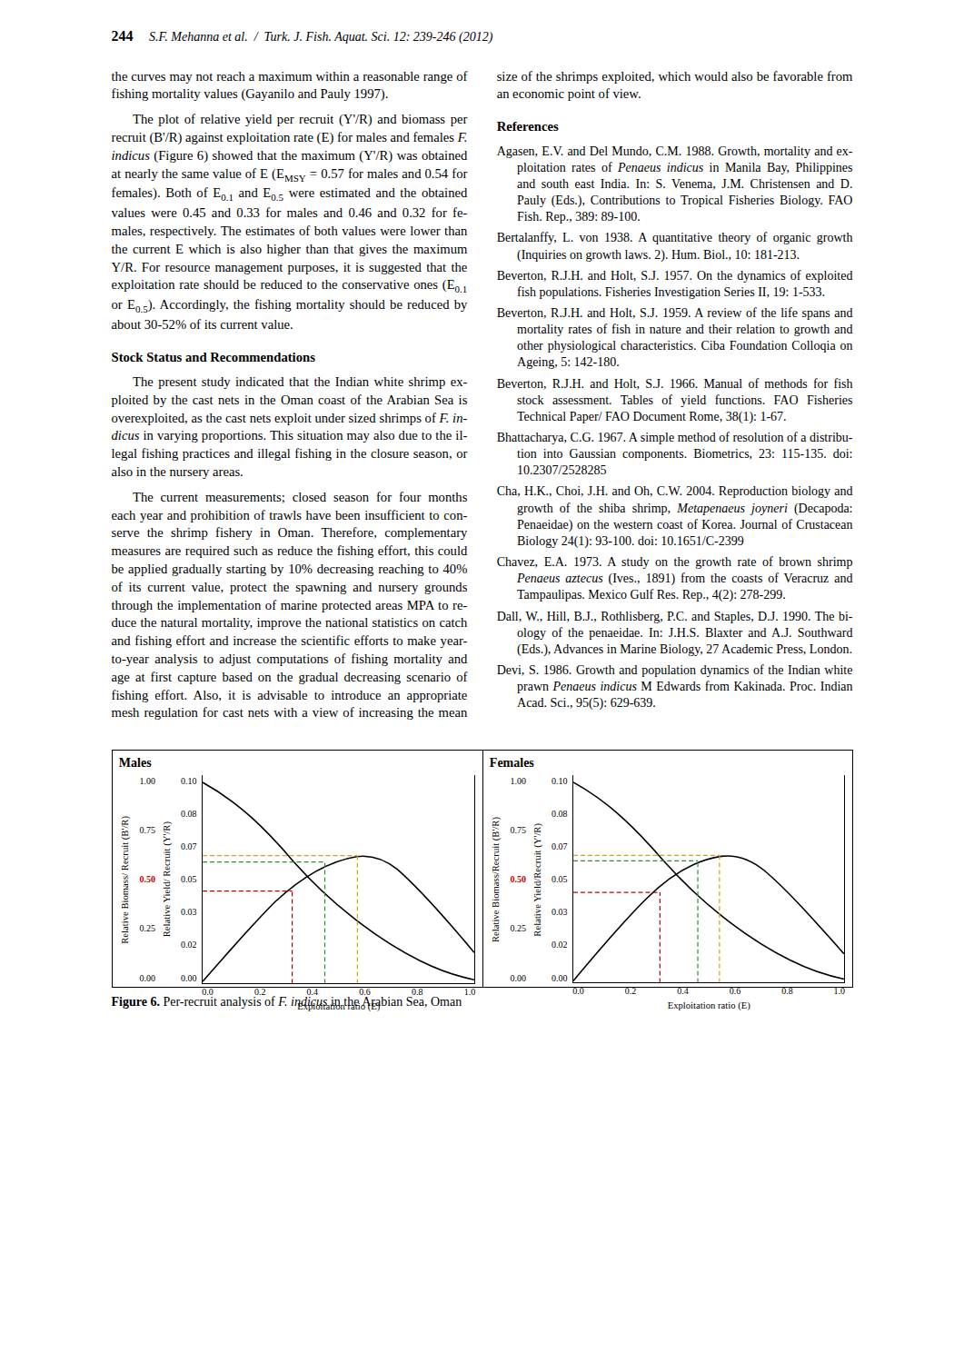244 S.F. Mehanna et al. / Turk. J. Fish. Aquat. Sci. 12: 239-246 (2012)
the curves may not reach a maximum within a reasonable range of fishing mortality values (Gayanilo and Pauly 1997).
The plot of relative yield per recruit (Y'/R) and biomass per recruit (B'/R) against exploitation rate (E) for males and females F. indicus (Figure 6) showed that the maximum (Y'/R) was obtained at nearly the same value of E (EMSY = 0.57 for males and 0.54 for females). Both of E0.1 and E0.5 were estimated and the obtained values were 0.45 and 0.33 for males and 0.46 and 0.32 for females, respectively. The estimates of both values were lower than the current E which is also higher than that gives the maximum Y/R. For resource management purposes, it is suggested that the exploitation rate should be reduced to the conservative ones (E0.1 or E0.5). Accordingly, the fishing mortality should be reduced by about 30-52% of its current value.
Stock Status and Recommendations
The present study indicated that the Indian white shrimp exploited by the cast nets in the Oman coast of the Arabian Sea is overexploited, as the cast nets exploit under sized shrimps of F. indicus in varying proportions. This situation may also due to the illegal fishing practices and illegal fishing in the closure season, or also in the nursery areas.
The current measurements; closed season for four months each year and prohibition of trawls have been insufficient to conserve the shrimp fishery in Oman. Therefore, complementary measures are required such as reduce the fishing effort, this could be applied gradually starting by 10% decreasing reaching to 40% of its current value, protect the spawning and nursery grounds through the implementation of marine protected areas MPA to reduce the natural mortality, improve the national statistics on catch and fishing effort and increase the scientific efforts to make year-to-year analysis to adjust computations of fishing mortality and age at first capture based on the gradual decreasing scenario of fishing effort. Also, it is advisable to introduce an appropriate mesh regulation for cast nets with a view of increasing the mean size of the shrimps exploited, which would also be favorable from an economic point of view.
References
Agasen, E.V. and Del Mundo, C.M. 1988. Growth, mortality and exploitation rates of Penaeus indicus in Manila Bay, Philippines and south east India. In: S. Venema, J.M. Christensen and D. Pauly (Eds.), Contributions to Tropical Fisheries Biology. FAO Fish. Rep., 389: 89-100.
Bertalanffy, L. von 1938. A quantitative theory of organic growth (Inquiries on growth laws. 2). Hum. Biol., 10: 181-213.
Beverton, R.J.H. and Holt, S.J. 1957. On the dynamics of exploited fish populations. Fisheries Investigation Series II, 19: 1-533.
Beverton, R.J.H. and Holt, S.J. 1959. A review of the life spans and mortality rates of fish in nature and their relation to growth and other physiological characteristics. Ciba Foundation Colloqia on Ageing, 5: 142-180.
Beverton, R.J.H. and Holt, S.J. 1966. Manual of methods for fish stock assessment. Tables of yield functions. FAO Fisheries Technical Paper/ FAO Document Rome, 38(1): 1-67.
Bhattacharya, C.G. 1967. A simple method of resolution of a distribution into Gaussian components. Biometrics, 23: 115-135. doi: 10.2307/2528285
Cha, H.K., Choi, J.H. and Oh, C.W. 2004. Reproduction biology and growth of the shiba shrimp, Metapenaeus joyneri (Decapoda: Penaeidae) on the western coast of Korea. Journal of Crustacean Biology 24(1): 93-100. doi: 10.1651/C-2399
Chavez, E.A. 1973. A study on the growth rate of brown shrimp Penaeus aztecus (Ives., 1891) from the coasts of Veracruz and Tampaulipas. Mexico Gulf Res. Rep., 4(2): 278-299.
Dall, W., Hill, B.J., Rothlisberg, P.C. and Staples, D.J. 1990. The biology of the penaeidae. In: J.H.S. Blaxter and A.J. Southward (Eds.), Advances in Marine Biology, 27 Academic Press, London.
Devi, S. 1986. Growth and population dynamics of the Indian white prawn Penaeus indicus M Edwards from Kakinada. Proc. Indian Acad. Sci., 95(5): 629-639.
Males
Relative Biomass/ Recruit (B'/R)
1.00 0.75 0.50 0.25 0.00
Relative Yield/ Recruit (Y'/R)
0.10 0.08 0.07 0.05 0.03 0.02 0.00
0.00.20.40.60.81.0
Exploitation ratio (E)
Females
Relative Biomass/Recruit (B'/R)
1.00 0.75 0.50 0.25 0.00
Relative Yield/Recruit (Y'/R)
0.10 0.08 0.07 0.05 0.03 0.02 0.00
0.00.20.40.60.81.0
Exploitation ratio (E)
Figure 6. Per-recruit analysis of F. indicus in the Arabian Sea, Oman